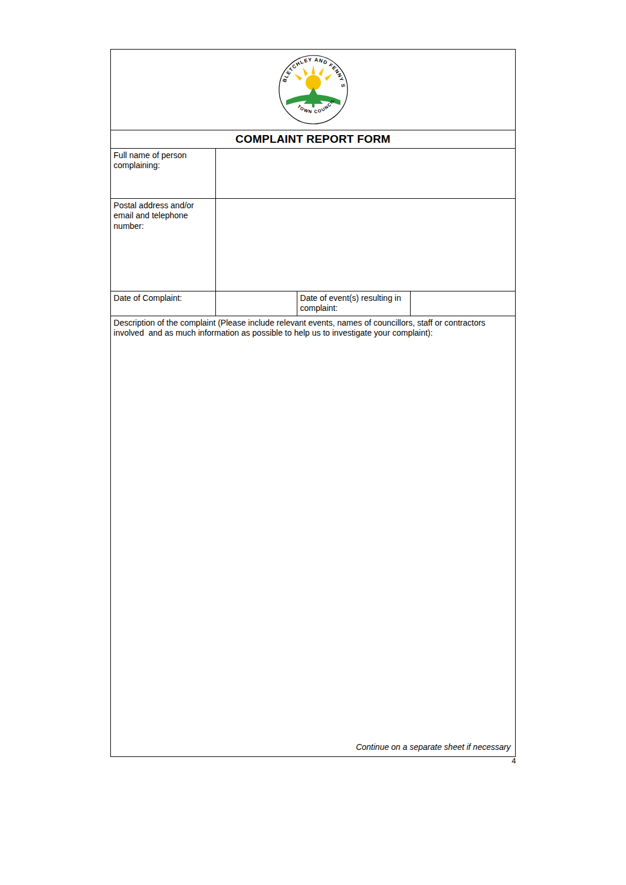| BLETCHLEY AND FENNY STRATFORD TOWN COUNCIL |
| COMPLAINT REPORT FORM |
| Full name of person complaining: | |
| Postal address and/or email and telephone number: | |
| Date of Complaint: | | Date of event(s) resulting in complaint: | |
| Description of the complaint (Please include relevant events, names of councillors, staff or contractors involved and as much information as possible to help us to investigate your complaint): Continue on a separate sheet if necessary |
4